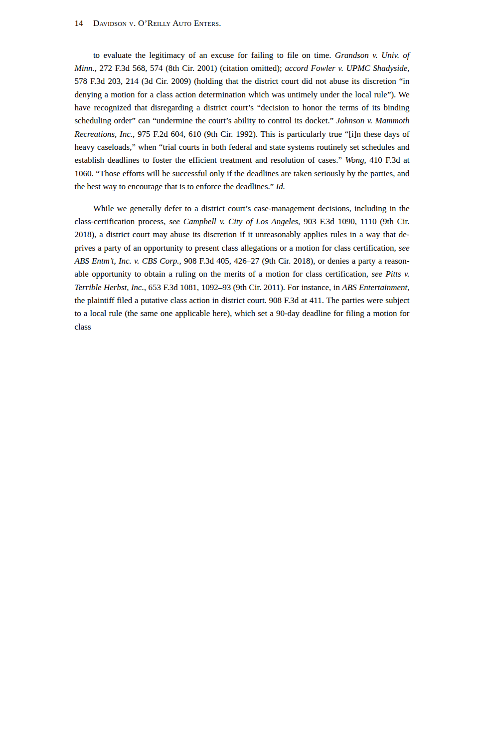14 Davidson v. O’Reilly Auto Enters.
to evaluate the legitimacy of an excuse for failing to file on time. Grandson v. Univ. of Minn., 272 F.3d 568, 574 (8th Cir. 2001) (citation omitted); accord Fowler v. UPMC Shadyside, 578 F.3d 203, 214 (3d Cir. 2009) (holding that the district court did not abuse its discretion “in denying a motion for a class action determination which was untimely under the local rule”). We have recognized that disregarding a district court’s “decision to honor the terms of its binding scheduling order” can “undermine the court’s ability to control its docket.” Johnson v. Mammoth Recreations, Inc., 975 F.2d 604, 610 (9th Cir. 1992). This is particularly true “[i]n these days of heavy caseloads,” when “trial courts in both federal and state systems routinely set schedules and establish deadlines to foster the efficient treatment and resolution of cases.” Wong, 410 F.3d at 1060. “Those efforts will be successful only if the deadlines are taken seriously by the parties, and the best way to encourage that is to enforce the deadlines.” Id.
While we generally defer to a district court’s case-management decisions, including in the class-certification process, see Campbell v. City of Los Angeles, 903 F.3d 1090, 1110 (9th Cir. 2018), a district court may abuse its discretion if it unreasonably applies rules in a way that deprives a party of an opportunity to present class allegations or a motion for class certification, see ABS Entm’t, Inc. v. CBS Corp., 908 F.3d 405, 426–27 (9th Cir. 2018), or denies a party a reasonable opportunity to obtain a ruling on the merits of a motion for class certification, see Pitts v. Terrible Herbst, Inc., 653 F.3d 1081, 1092–93 (9th Cir. 2011). For instance, in ABS Entertainment, the plaintiff filed a putative class action in district court. 908 F.3d at 411. The parties were subject to a local rule (the same one applicable here), which set a 90-day deadline for filing a motion for class